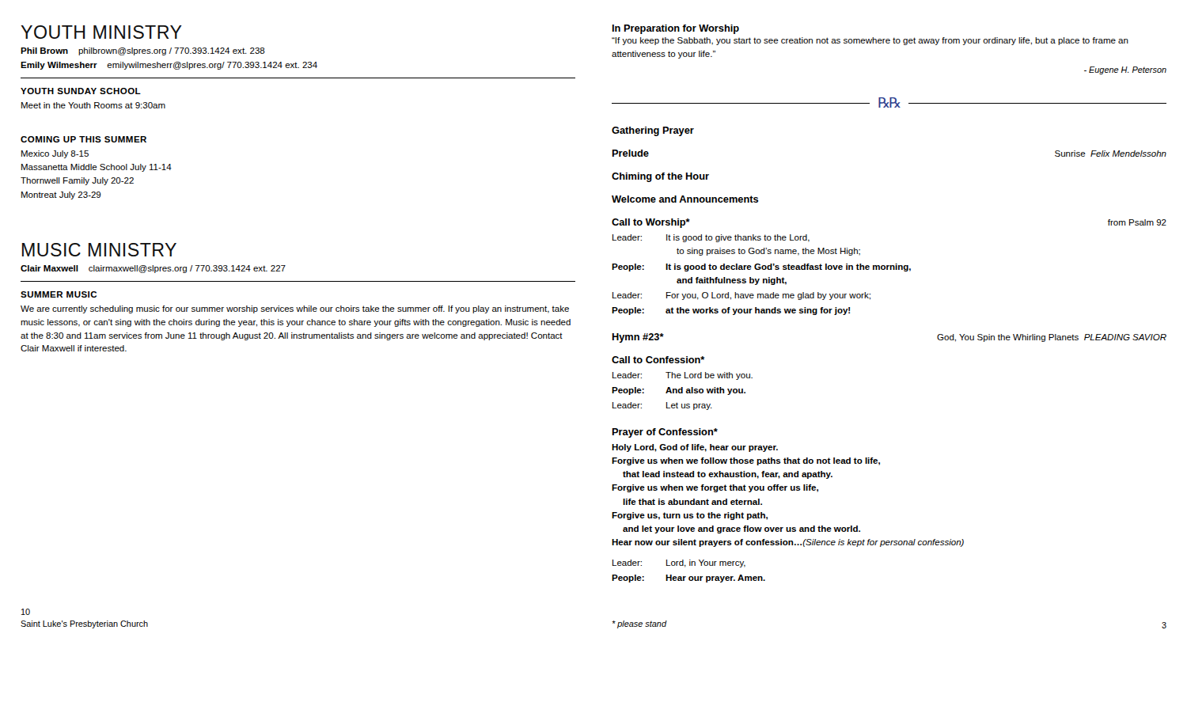YOUTH MINISTRY
Phil Brown philbrown@slpres.org / 770.393.1424 ext. 238
Emily Wilmesherr emilywilmesherr@slpres.org/ 770.393.1424 ext. 234
Youth Sunday School
Meet in the Youth Rooms at 9:30am
Coming Up This Summer
Mexico July 8-15
Massanetta Middle School July 11-14
Thornwell Family July 20-22
Montreat July 23-29
MUSIC MINISTRY
Clair Maxwell clairmaxwell@slpres.org / 770.393.1424 ext. 227
Summer Music
We are currently scheduling music for our summer worship services while our choirs take the summer off. If you play an instrument, take music lessons, or can't sing with the choirs during the year, this is your chance to share your gifts with the congregation. Music is needed at the 8:30 and 11am services from June 11 through August 20. All instrumentalists and singers are welcome and appreciated! Contact Clair Maxwell if interested.
10 Saint Luke's Presbyterian Church
In Preparation for Worship
“If you keep the Sabbath, you start to see creation not as somewhere to get away from your ordinary life, but a place to frame an attentiveness to your life.”
- Eugene H. Peterson
℞℞
Gathering Prayer
Prelude Sunrise Felix Mendelssohn
Chiming of the Hour
Welcome and Announcements
Call to Worship* from Psalm 92
Leader: It is good to give thanks to the Lord,
to sing praises to God’s name, the Most High;
People: It is good to declare God’s steadfast love in the morning,
and faithfulness by night,
Leader: For you, O Lord, have made me glad by your work;
People: at the works of your hands we sing for joy!
Hymn #23* God, You Spin the Whirling Planets PLEADING SAVIOR
Call to Confession*
Leader: The Lord be with you.
People: And also with you.
Leader: Let us pray.
Prayer of Confession*
Holy Lord, God of life, hear our prayer.
Forgive us when we follow those paths that do not lead to life,
that lead instead to exhaustion, fear, and apathy. Forgive us when we forget that you offer us life,
life that is abundant and eternal. Forgive us, turn us to the right path,
and let your love and grace flow over us and the world. Hear now our silent prayers of confession…(Silence is kept for personal confession)
Leader: Lord, in Your mercy,
People: Hear our prayer. Amen.
* please stand
3